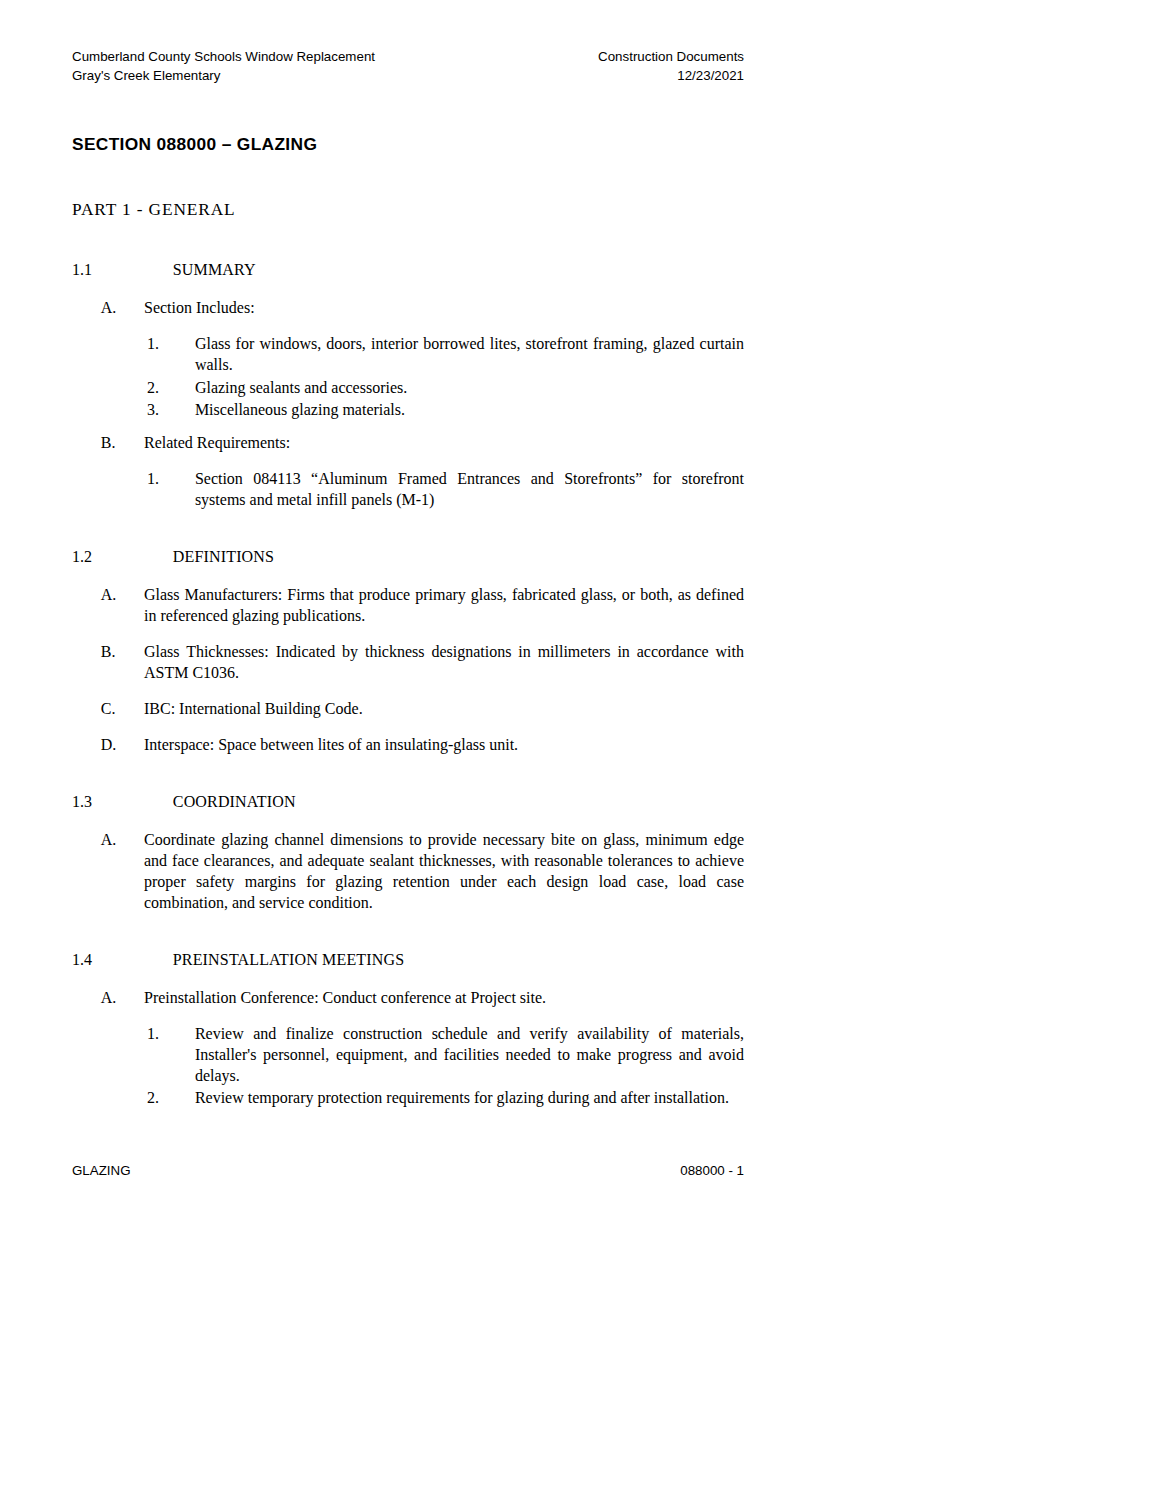Cumberland County Schools Window Replacement
Gray's Creek Elementary
Construction Documents
12/23/2021
SECTION 088000 – GLAZING
PART 1 - GENERAL
1.1 SUMMARY
A. Section Includes:
1. Glass for windows, doors, interior borrowed lites, storefront framing, glazed curtain walls.
2. Glazing sealants and accessories.
3. Miscellaneous glazing materials.
B. Related Requirements:
1. Section 084113 “Aluminum Framed Entrances and Storefronts” for storefront systems and metal infill panels (M-1)
1.2 DEFINITIONS
A. Glass Manufacturers: Firms that produce primary glass, fabricated glass, or both, as defined in referenced glazing publications.
B. Glass Thicknesses: Indicated by thickness designations in millimeters in accordance with ASTM C1036.
C. IBC: International Building Code.
D. Interspace: Space between lites of an insulating-glass unit.
1.3 COORDINATION
A. Coordinate glazing channel dimensions to provide necessary bite on glass, minimum edge and face clearances, and adequate sealant thicknesses, with reasonable tolerances to achieve proper safety margins for glazing retention under each design load case, load case combination, and service condition.
1.4 PREINSTALLATION MEETINGS
A. Preinstallation Conference: Conduct conference at Project site.
1. Review and finalize construction schedule and verify availability of materials, Installer's personnel, equipment, and facilities needed to make progress and avoid delays.
2. Review temporary protection requirements for glazing during and after installation.
GLAZING
088000 - 1